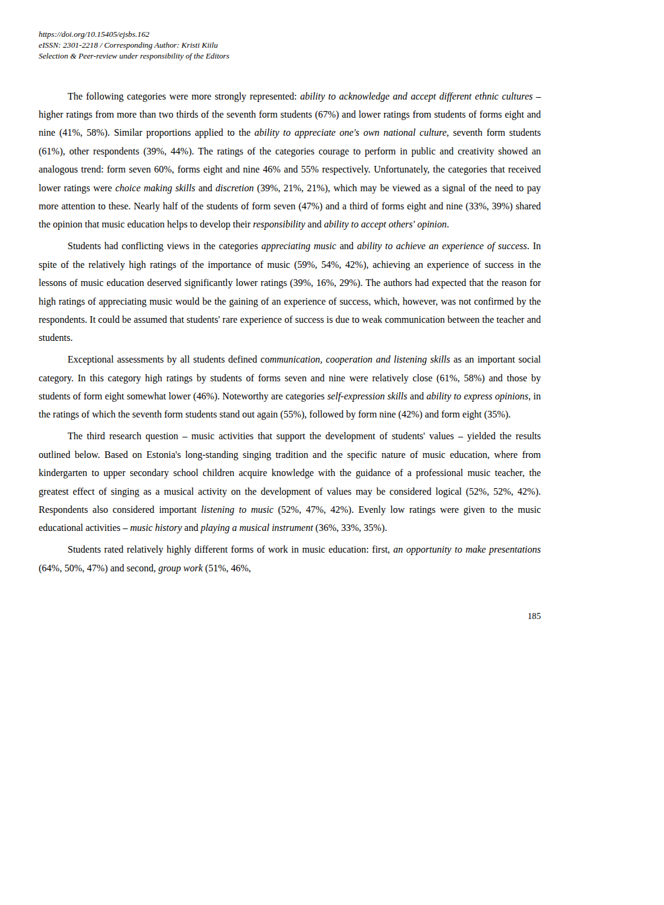https://doi.org/10.15405/ejsbs.162
eISSN: 2301-2218 / Corresponding Author: Kristi Kiilu
Selection & Peer-review under responsibility of the Editors
The following categories were more strongly represented: ability to acknowledge and accept different ethnic cultures – higher ratings from more than two thirds of the seventh form students (67%) and lower ratings from students of forms eight and nine (41%, 58%). Similar proportions applied to the ability to appreciate one's own national culture, seventh form students (61%), other respondents (39%, 44%). The ratings of the categories courage to perform in public and creativity showed an analogous trend: form seven 60%, forms eight and nine 46% and 55% respectively. Unfortunately, the categories that received lower ratings were choice making skills and discretion (39%, 21%, 21%), which may be viewed as a signal of the need to pay more attention to these. Nearly half of the students of form seven (47%) and a third of forms eight and nine (33%, 39%) shared the opinion that music education helps to develop their responsibility and ability to accept others' opinion.
Students had conflicting views in the categories appreciating music and ability to achieve an experience of success. In spite of the relatively high ratings of the importance of music (59%, 54%, 42%), achieving an experience of success in the lessons of music education deserved significantly lower ratings (39%, 16%, 29%). The authors had expected that the reason for high ratings of appreciating music would be the gaining of an experience of success, which, however, was not confirmed by the respondents. It could be assumed that students' rare experience of success is due to weak communication between the teacher and students.
Exceptional assessments by all students defined communication, cooperation and listening skills as an important social category. In this category high ratings by students of forms seven and nine were relatively close (61%, 58%) and those by students of form eight somewhat lower (46%). Noteworthy are categories self-expression skills and ability to express opinions, in the ratings of which the seventh form students stand out again (55%), followed by form nine (42%) and form eight (35%).
The third research question – music activities that support the development of students' values – yielded the results outlined below. Based on Estonia's long-standing singing tradition and the specific nature of music education, where from kindergarten to upper secondary school children acquire knowledge with the guidance of a professional music teacher, the greatest effect of singing as a musical activity on the development of values may be considered logical (52%, 52%, 42%). Respondents also considered important listening to music (52%, 47%, 42%). Evenly low ratings were given to the music educational activities – music history and playing a musical instrument (36%, 33%, 35%).
Students rated relatively highly different forms of work in music education: first, an opportunity to make presentations (64%, 50%, 47%) and second, group work (51%, 46%,
185